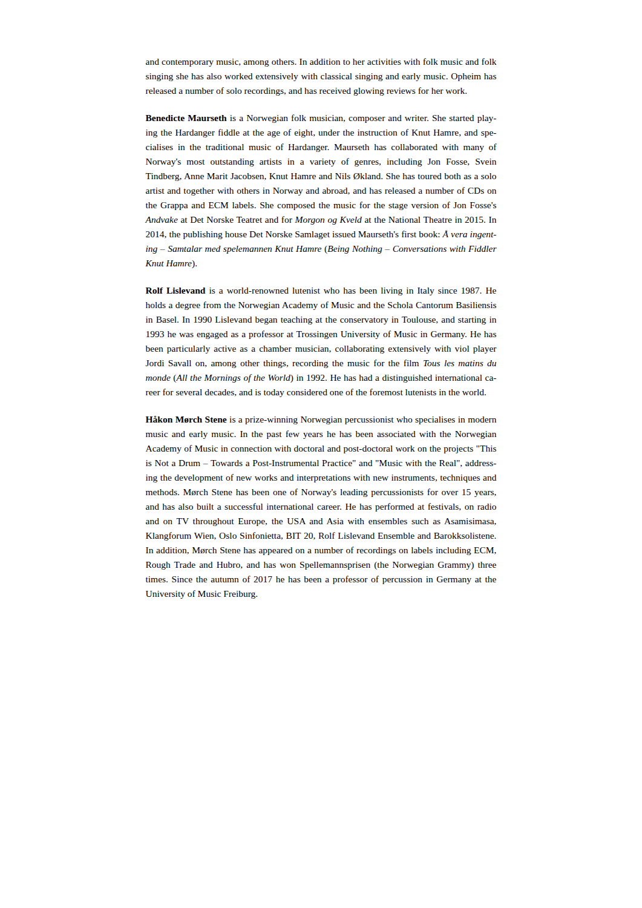and contemporary music, among others. In addition to her activities with folk music and folk singing she has also worked extensively with classical singing and early music. Opheim has released a number of solo recordings, and has received glowing reviews for her work.
Benedicte Maurseth is a Norwegian folk musician, composer and writer. She started playing the Hardanger fiddle at the age of eight, under the instruction of Knut Hamre, and specialises in the traditional music of Hardanger. Maurseth has collaborated with many of Norway's most outstanding artists in a variety of genres, including Jon Fosse, Svein Tindberg, Anne Marit Jacobsen, Knut Hamre and Nils Økland. She has toured both as a solo artist and together with others in Norway and abroad, and has released a number of CDs on the Grappa and ECM labels. She composed the music for the stage version of Jon Fosse's Andvake at Det Norske Teatret and for Morgon og Kveld at the National Theatre in 2015. In 2014, the publishing house Det Norske Samlaget issued Maurseth's first book: Å vera ingenting – Samtalar med spelemannen Knut Hamre (Being Nothing – Conversations with Fiddler Knut Hamre).
Rolf Lislevand is a world-renowned lutenist who has been living in Italy since 1987. He holds a degree from the Norwegian Academy of Music and the Schola Cantorum Basiliensis in Basel. In 1990 Lislevand began teaching at the conservatory in Toulouse, and starting in 1993 he was engaged as a professor at Trossingen University of Music in Germany. He has been particularly active as a chamber musician, collaborating extensively with viol player Jordi Savall on, among other things, recording the music for the film Tous les matins du monde (All the Mornings of the World) in 1992. He has had a distinguished international career for several decades, and is today considered one of the foremost lutenists in the world.
Håkon Mørch Stene is a prize-winning Norwegian percussionist who specialises in modern music and early music. In the past few years he has been associated with the Norwegian Academy of Music in connection with doctoral and post-doctoral work on the projects "This is Not a Drum – Towards a Post-Instrumental Practice" and "Music with the Real", addressing the development of new works and interpretations with new instruments, techniques and methods. Mørch Stene has been one of Norway's leading percussionists for over 15 years, and has also built a successful international career. He has performed at festivals, on radio and on TV throughout Europe, the USA and Asia with ensembles such as Asamisimasa, Klangforum Wien, Oslo Sinfonietta, BIT 20, Rolf Lislevand Ensemble and Barokksolistene. In addition, Mørch Stene has appeared on a number of recordings on labels including ECM, Rough Trade and Hubro, and has won Spellemannsprisen (the Norwegian Grammy) three times. Since the autumn of 2017 he has been a professor of percussion in Germany at the University of Music Freiburg.